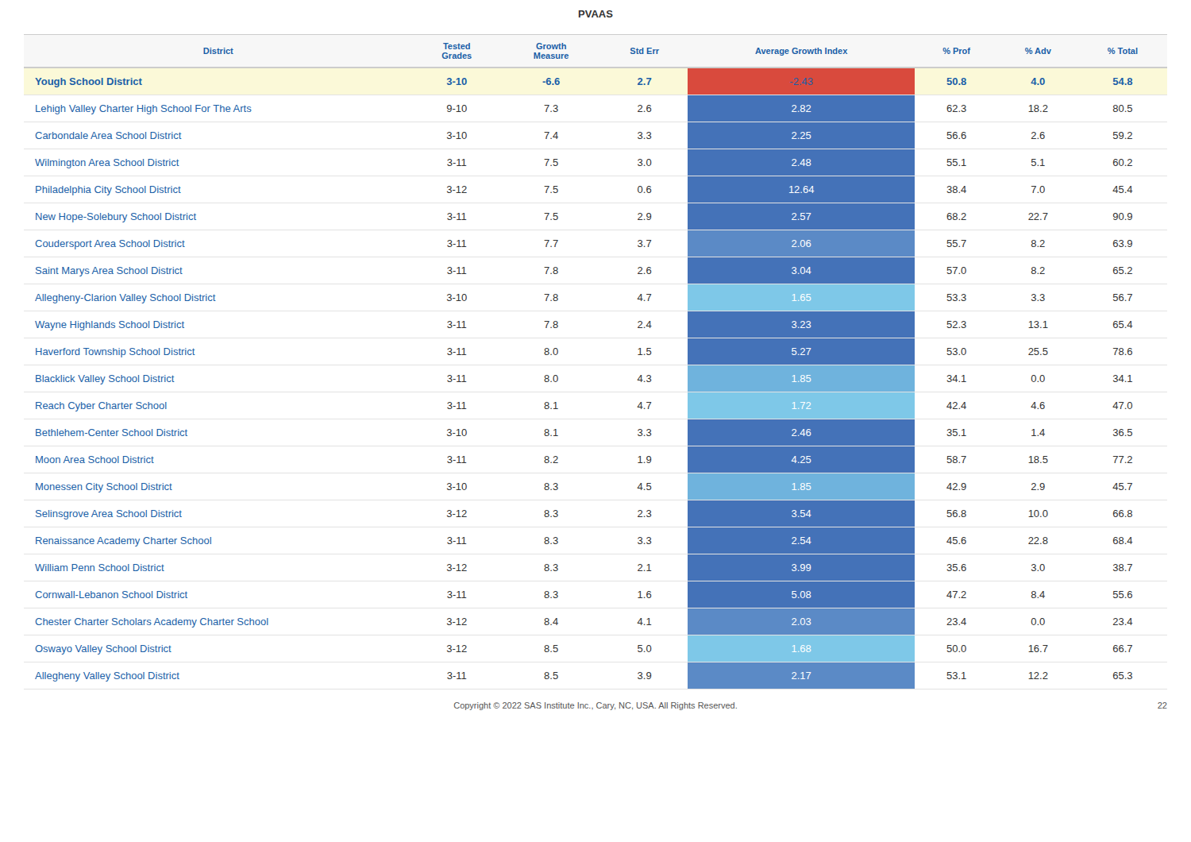PVAAS
| District | Tested Grades | Growth Measure | Std Err | Average Growth Index | % Prof | % Adv | % Total |
| --- | --- | --- | --- | --- | --- | --- | --- |
| Yough School District | 3-10 | -6.6 | 2.7 | -2.43 | 50.8 | 4.0 | 54.8 |
| Lehigh Valley Charter High School For The Arts | 9-10 | 7.3 | 2.6 | 2.82 | 62.3 | 18.2 | 80.5 |
| Carbondale Area School District | 3-10 | 7.4 | 3.3 | 2.25 | 56.6 | 2.6 | 59.2 |
| Wilmington Area School District | 3-11 | 7.5 | 3.0 | 2.48 | 55.1 | 5.1 | 60.2 |
| Philadelphia City School District | 3-12 | 7.5 | 0.6 | 12.64 | 38.4 | 7.0 | 45.4 |
| New Hope-Solebury School District | 3-11 | 7.5 | 2.9 | 2.57 | 68.2 | 22.7 | 90.9 |
| Coudersport Area School District | 3-11 | 7.7 | 3.7 | 2.06 | 55.7 | 8.2 | 63.9 |
| Saint Marys Area School District | 3-11 | 7.8 | 2.6 | 3.04 | 57.0 | 8.2 | 65.2 |
| Allegheny-Clarion Valley School District | 3-10 | 7.8 | 4.7 | 1.65 | 53.3 | 3.3 | 56.7 |
| Wayne Highlands School District | 3-11 | 7.8 | 2.4 | 3.23 | 52.3 | 13.1 | 65.4 |
| Haverford Township School District | 3-11 | 8.0 | 1.5 | 5.27 | 53.0 | 25.5 | 78.6 |
| Blacklick Valley School District | 3-11 | 8.0 | 4.3 | 1.85 | 34.1 | 0.0 | 34.1 |
| Reach Cyber Charter School | 3-11 | 8.1 | 4.7 | 1.72 | 42.4 | 4.6 | 47.0 |
| Bethlehem-Center School District | 3-10 | 8.1 | 3.3 | 2.46 | 35.1 | 1.4 | 36.5 |
| Moon Area School District | 3-11 | 8.2 | 1.9 | 4.25 | 58.7 | 18.5 | 77.2 |
| Monessen City School District | 3-10 | 8.3 | 4.5 | 1.85 | 42.9 | 2.9 | 45.7 |
| Selinsgrove Area School District | 3-12 | 8.3 | 2.3 | 3.54 | 56.8 | 10.0 | 66.8 |
| Renaissance Academy Charter School | 3-11 | 8.3 | 3.3 | 2.54 | 45.6 | 22.8 | 68.4 |
| William Penn School District | 3-12 | 8.3 | 2.1 | 3.99 | 35.6 | 3.0 | 38.7 |
| Cornwall-Lebanon School District | 3-11 | 8.3 | 1.6 | 5.08 | 47.2 | 8.4 | 55.6 |
| Chester Charter Scholars Academy Charter School | 3-12 | 8.4 | 4.1 | 2.03 | 23.4 | 0.0 | 23.4 |
| Oswayo Valley School District | 3-12 | 8.5 | 5.0 | 1.68 | 50.0 | 16.7 | 66.7 |
| Allegheny Valley School District | 3-11 | 8.5 | 3.9 | 2.17 | 53.1 | 12.2 | 65.3 |
Copyright © 2022 SAS Institute Inc., Cary, NC, USA. All Rights Reserved. 22